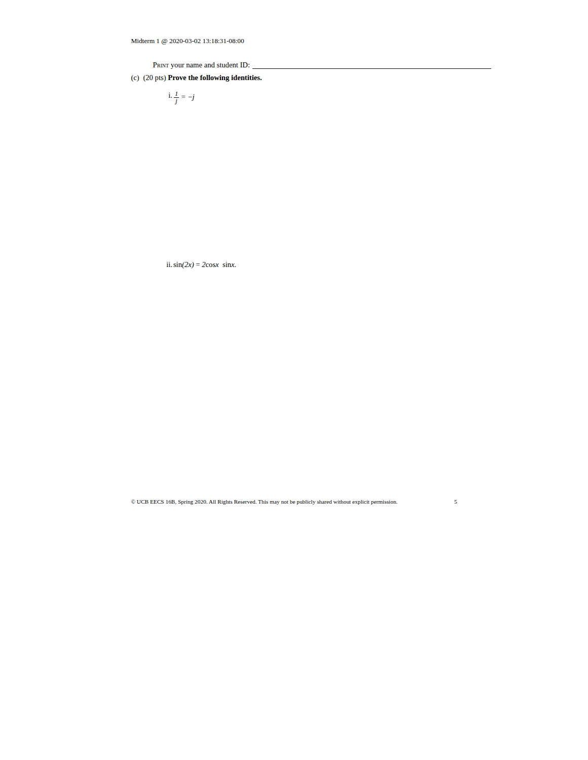Midterm 1 @ 2020-03-02 13:18:31-08:00
Print your name and student ID:
(c) (20 pts) Prove the following identities.
i. 1 j = −j
ii. sin(2x) = 2cosx sinx.
© UCB EECS 16B, Spring 2020. All Rights Reserved. This may not be publicly shared without explicit permission.
5